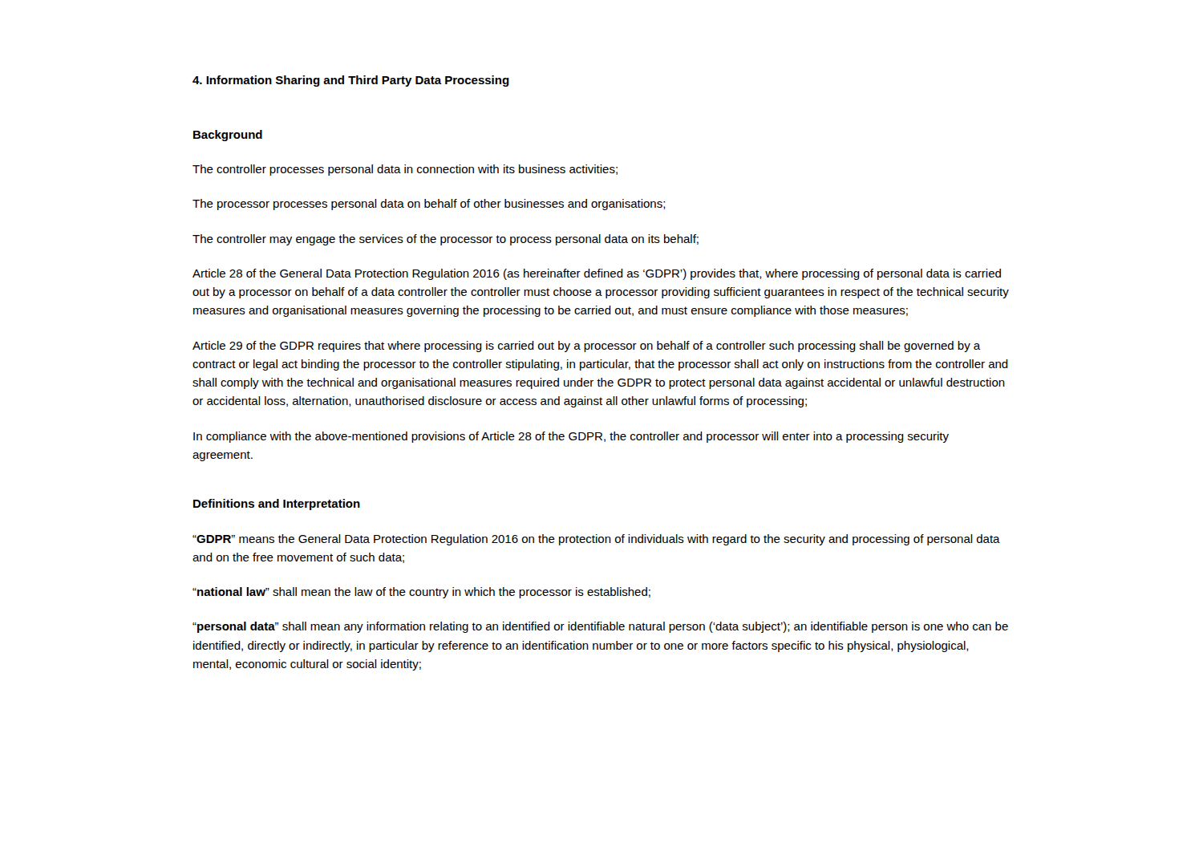4. Information Sharing and Third Party Data Processing
Background
The controller processes personal data in connection with its business activities;
The processor processes personal data on behalf of other businesses and organisations;
The controller may engage the services of the processor to process personal data on its behalf;
Article 28 of the General Data Protection Regulation 2016 (as hereinafter defined as ‘GDPR’) provides that, where processing of personal data is carried out by a processor on behalf of a data controller the controller must choose a processor providing sufficient guarantees in respect of the technical security measures and organisational measures governing the processing to be carried out, and must ensure compliance with those measures;
Article 29 of the GDPR requires that where processing is carried out by a processor on behalf of a controller such processing shall be governed by a contract or legal act binding the processor to the controller stipulating, in particular, that the processor shall act only on instructions from the controller and shall comply with the technical and organisational measures required under the GDPR to protect personal data against accidental or unlawful destruction or accidental loss, alternation, unauthorised disclosure or access and against all other unlawful forms of processing;
In compliance with the above-mentioned provisions of Article 28 of the GDPR, the controller and processor will enter into a processing security agreement.
Definitions and Interpretation
“GDPR” means the General Data Protection Regulation 2016 on the protection of individuals with regard to the security and processing of personal data and on the free movement of such data;
“national law” shall mean the law of the country in which the processor is established;
“personal data” shall mean any information relating to an identified or identifiable natural person (‘data subject’); an identifiable person is one who can be identified, directly or indirectly, in particular by reference to an identification number or to one or more factors specific to his physical, physiological, mental, economic cultural or social identity;